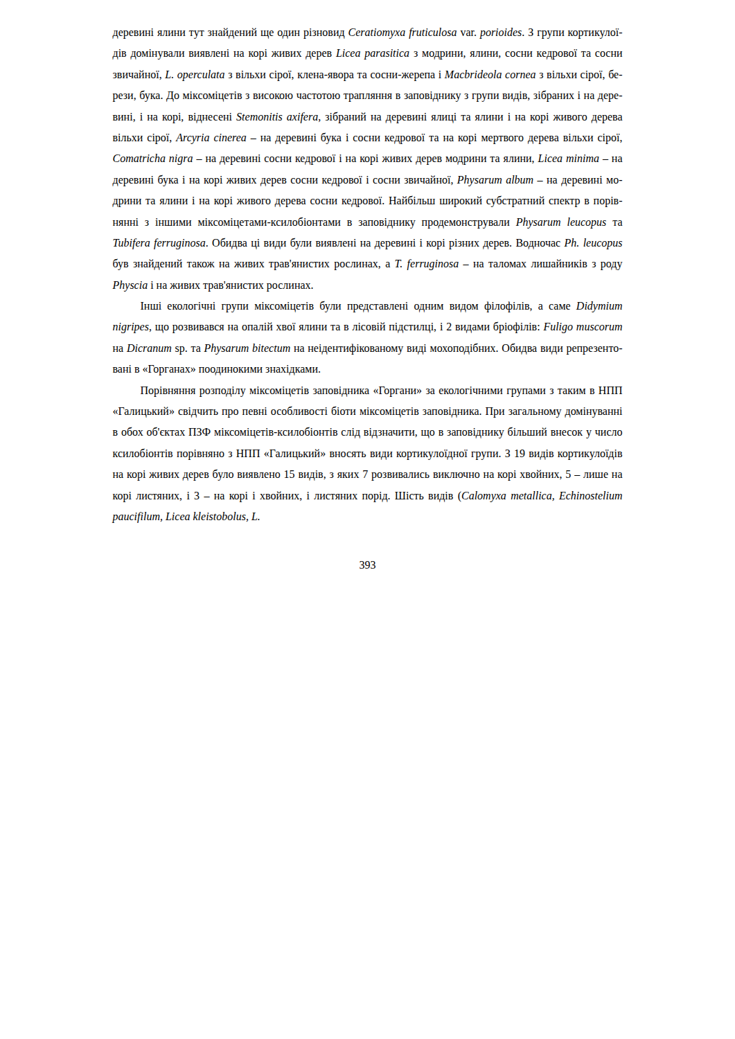деревині ялини тут знайдений ще один різновид Ceratiomyxa fruticulosa var. porioides. З групи кортикулоїдів домінували виявлені на корі живих дерев Licea parasitica з модрини, ялини, сосни кедрової та сосни звичайної, L. operculata з вільхи сірої, клена-явора та сосни-жерепа і Macbrideola cornea з вільхи сірої, берези, бука. До міксоміцетів з високою частотою трапляння в заповіднику з групи видів, зібраних і на деревині, і на корі, віднесені Stemonitis axifera, зібраний на деревині ялиці та ялини і на корі живого дерева вільхи сірої, Arcyria cinerea – на деревині бука і сосни кедрової та на корі мертвого дерева вільхи сірої, Comatricha nigra – на деревині сосни кедрової і на корі живих дерев модрини та ялини, Licea minima – на деревині бука і на корі живих дерев сосни кедрової і сосни звичайної, Physarum album – на деревині модрини та ялини і на корі живого дерева сосни кедрової. Найбільш широкий субстратний спектр в порівнянні з іншими міксоміцетами-ксилобіонтами в заповіднику продемонстрували Physarum leucopus та Tubifera ferruginosa. Обидва ці види були виявлені на деревині і корі різних дерев. Водночас Ph. leucopus був знайдений також на живих трав'янистих рослинах, а T. ferruginosa – на таломах лишайників з роду Physcia і на живих трав'янистих рослинах.
Інші екологічні групи міксоміцетів були представлені одним видом філофілів, а саме Didymium nigripes, що розвивався на опалій хвої ялини та в лісовій підстилці, і 2 видами бріофілів: Fuligo muscorum на Dicranum sp. та Physarum bitectum на неідентифікованому виді мохоподібних. Обидва види репрезентовані в «Горганах» поодинокими знахідками.
Порівняння розподілу міксоміцетів заповідника «Горгани» за екологічними групами з таким в НПП «Галицький» свідчить про певні особливості біоти міксоміцетів заповідника. При загальному домінуванні в обох об'єктах ПЗФ міксоміцетів-ксилобіонтів слід відзначити, що в заповіднику більший внесок у число ксилобіонтів порівняно з НПП «Галицький» вносять види кортикулоїдної групи. З 19 видів кортикулоїдів на корі живих дерев було виявлено 15 видів, з яких 7 розвивались виключно на корі хвойних, 5 – лише на корі листяних, і 3 – на корі і хвойних, і листяних порід. Шість видів (Calomyxa metallica, Echinostelium paucifilum, Licea kleistobolus, L.
393